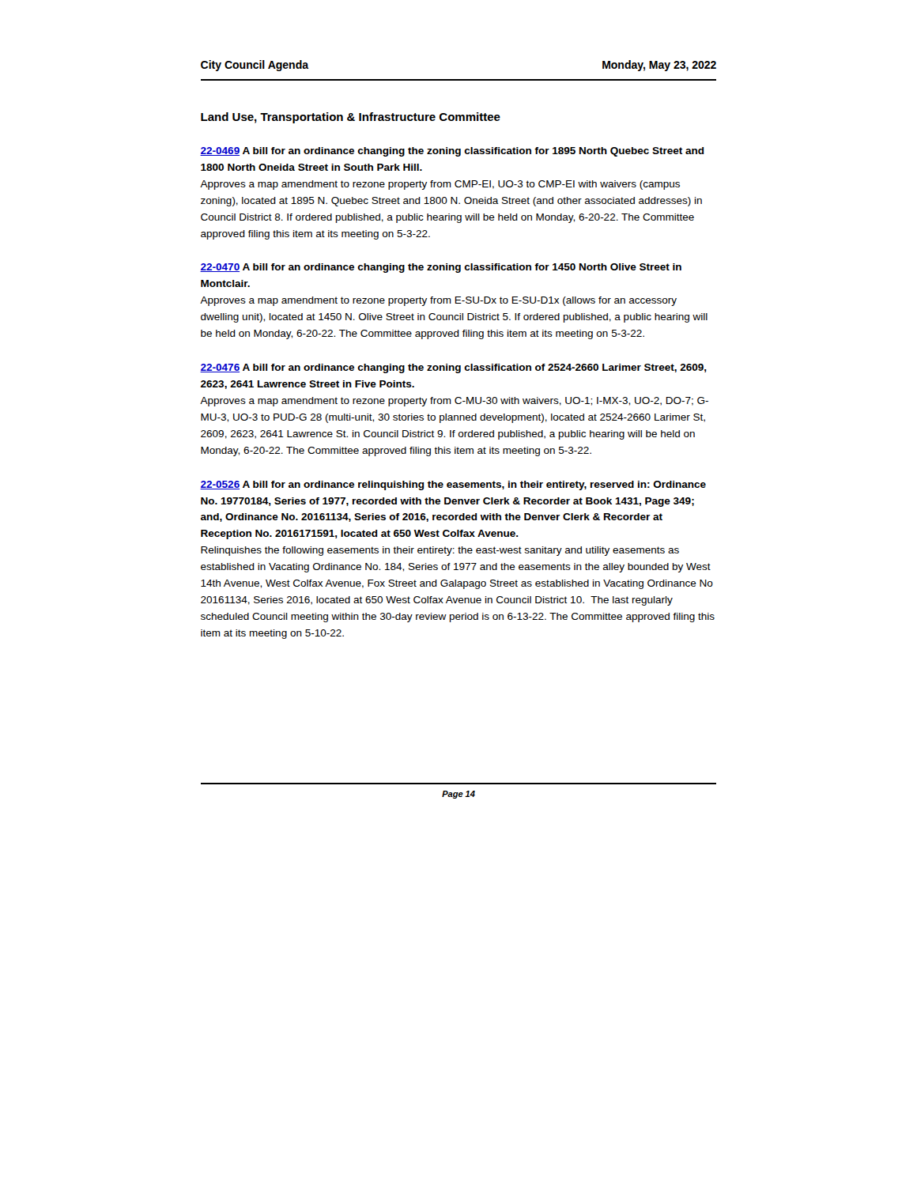City Council Agenda Monday, May 23, 2022
Land Use, Transportation & Infrastructure Committee
22-0469 A bill for an ordinance changing the zoning classification for 1895 North Quebec Street and 1800 North Oneida Street in South Park Hill.
Approves a map amendment to rezone property from CMP-EI, UO-3 to CMP-EI with waivers (campus zoning), located at 1895 N. Quebec Street and 1800 N. Oneida Street (and other associated addresses) in Council District 8. If ordered published, a public hearing will be held on Monday, 6-20-22. The Committee approved filing this item at its meeting on 5-3-22.
22-0470 A bill for an ordinance changing the zoning classification for 1450 North Olive Street in Montclair.
Approves a map amendment to rezone property from E-SU-Dx to E-SU-D1x (allows for an accessory dwelling unit), located at 1450 N. Olive Street in Council District 5. If ordered published, a public hearing will be held on Monday, 6-20-22. The Committee approved filing this item at its meeting on 5-3-22.
22-0476 A bill for an ordinance changing the zoning classification of 2524-2660 Larimer Street, 2609, 2623, 2641 Lawrence Street in Five Points.
Approves a map amendment to rezone property from C-MU-30 with waivers, UO-1; I-MX-3, UO-2, DO-7; G-MU-3, UO-3 to PUD-G 28 (multi-unit, 30 stories to planned development), located at 2524-2660 Larimer St, 2609, 2623, 2641 Lawrence St. in Council District 9. If ordered published, a public hearing will be held on Monday, 6-20-22. The Committee approved filing this item at its meeting on 5-3-22.
22-0526 A bill for an ordinance relinquishing the easements, in their entirety, reserved in: Ordinance No. 19770184, Series of 1977, recorded with the Denver Clerk & Recorder at Book 1431, Page 349; and, Ordinance No. 20161134, Series of 2016, recorded with the Denver Clerk & Recorder at Reception No. 2016171591, located at 650 West Colfax Avenue.
Relinquishes the following easements in their entirety: the east-west sanitary and utility easements as established in Vacating Ordinance No. 184, Series of 1977 and the easements in the alley bounded by West 14th Avenue, West Colfax Avenue, Fox Street and Galapago Street as established in Vacating Ordinance No 20161134, Series 2016, located at 650 West Colfax Avenue in Council District 10. The last regularly scheduled Council meeting within the 30-day review period is on 6-13-22. The Committee approved filing this item at its meeting on 5-10-22.
Page 14